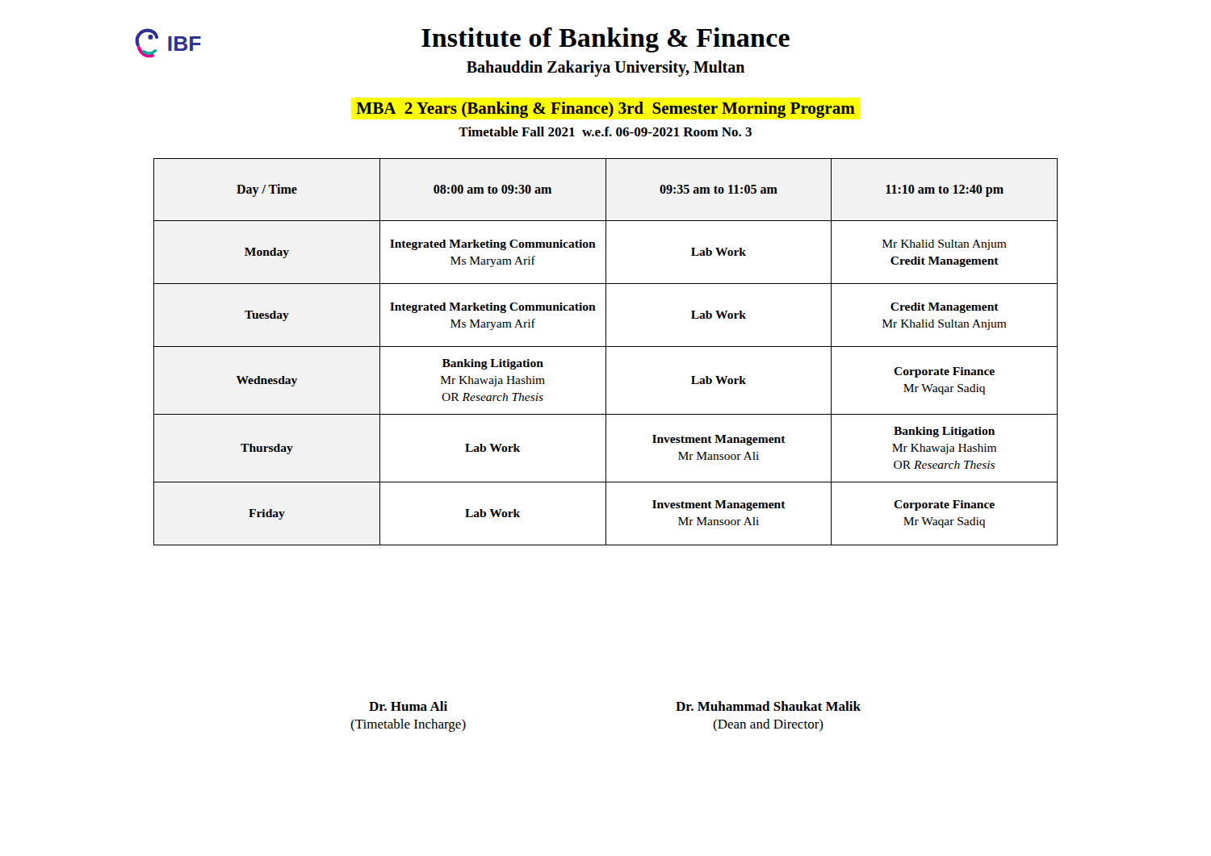IBF
Institute of Banking & Finance
Bahauddin Zakariya University, Multan
MBA 2 Years (Banking & Finance) 3rd Semester Morning Program
Timetable Fall 2021 w.e.f. 06-09-2021 Room No. 3
| Day / Time | 08:00 am to 09:30 am | 09:35 am to 11:05 am | 11:10 am to 12:40 pm |
| --- | --- | --- | --- |
| Monday | Integrated Marketing Communication Ms Maryam Arif | Lab Work | Mr Khalid Sultan Anjum Credit Management |
| Tuesday | Integrated Marketing Communication Ms Maryam Arif | Lab Work | Credit Management Mr Khalid Sultan Anjum |
| Wednesday | Banking Litigation Mr Khawaja Hashim OR Research Thesis | Lab Work | Corporate Finance Mr Waqar Sadiq |
| Thursday | Lab Work | Investment Management Mr Mansoor Ali | Banking Litigation Mr Khawaja Hashim OR Research Thesis |
| Friday | Lab Work | Investment Management Mr Mansoor Ali | Corporate Finance Mr Waqar Sadiq |
Dr. Huma Ali
(Timetable Incharge)
Dr. Muhammad Shaukat Malik
(Dean and Director)